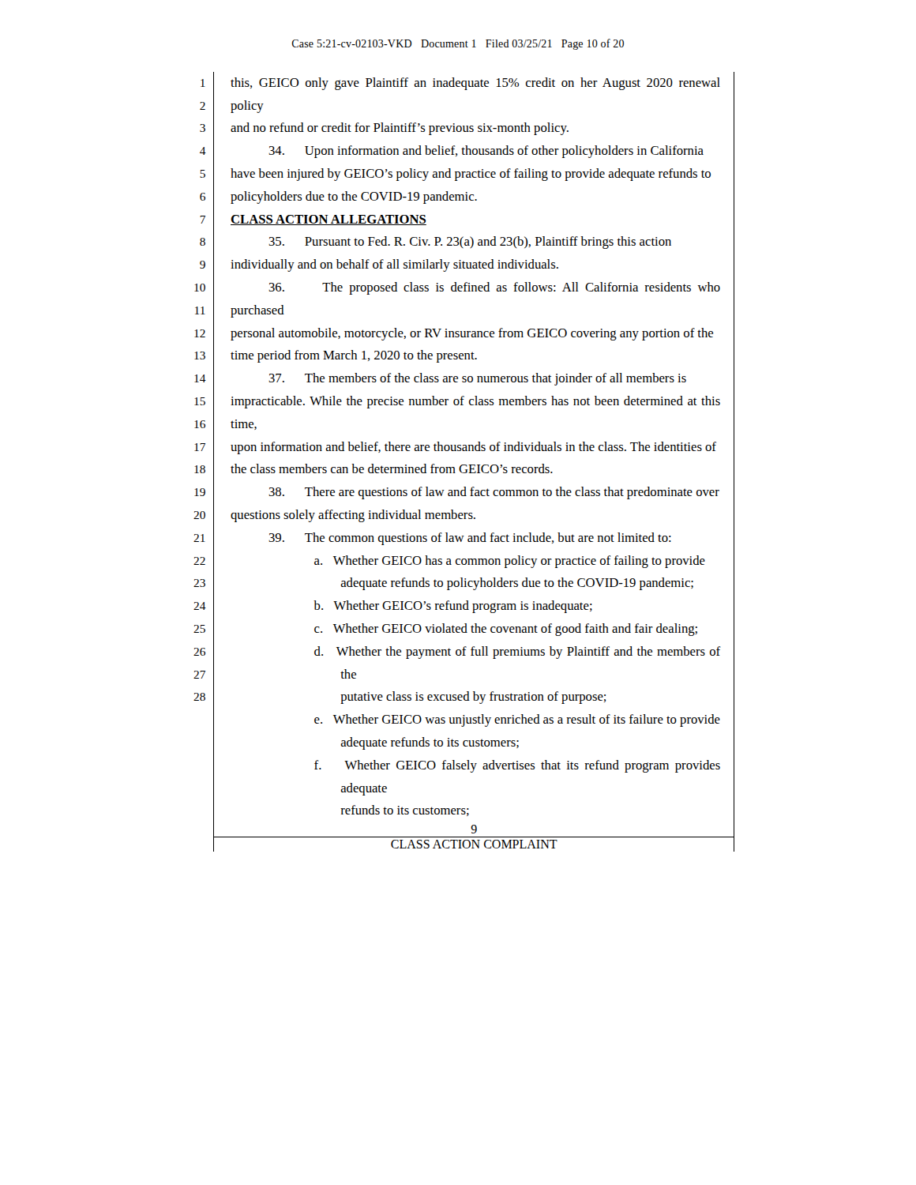Case 5:21-cv-02103-VKD Document 1 Filed 03/25/21 Page 10 of 20
1
2
3
4
5
6
7
8
9
10
11
12
13
14
15
16
17
18
19
20
21
22
23
24
25
26
27
28
this, GEICO only gave Plaintiff an inadequate 15% credit on her August 2020 renewal policy
and no refund or credit for Plaintiff’s previous six-month policy.
34. Upon information and belief, thousands of other policyholders in California
have been injured by GEICO’s policy and practice of failing to provide adequate refunds to
policyholders due to the COVID-19 pandemic.
CLASS ACTION ALLEGATIONS
35. Pursuant to Fed. R. Civ. P. 23(a) and 23(b), Plaintiff brings this action
individually and on behalf of all similarly situated individuals.
36. The proposed class is defined as follows: All California residents who purchased
personal automobile, motorcycle, or RV insurance from GEICO covering any portion of the
time period from March 1, 2020 to the present.
37. The members of the class are so numerous that joinder of all members is
impracticable. While the precise number of class members has not been determined at this time,
upon information and belief, there are thousands of individuals in the class. The identities of
the class members can be determined from GEICO’s records.
38. There are questions of law and fact common to the class that predominate over
questions solely affecting individual members.
39. The common questions of law and fact include, but are not limited to:
a. Whether GEICO has a common policy or practice of failing to provide
adequate refunds to policyholders due to the COVID-19 pandemic;
b. Whether GEICO’s refund program is inadequate;
c. Whether GEICO violated the covenant of good faith and fair dealing;
d. Whether the payment of full premiums by Plaintiff and the members of the
putative class is excused by frustration of purpose;
e. Whether GEICO was unjustly enriched as a result of its failure to provide
adequate refunds to its customers;
f. Whether GEICO falsely advertises that its refund program provides adequate
refunds to its customers;
9
CLASS ACTION COMPLAINT